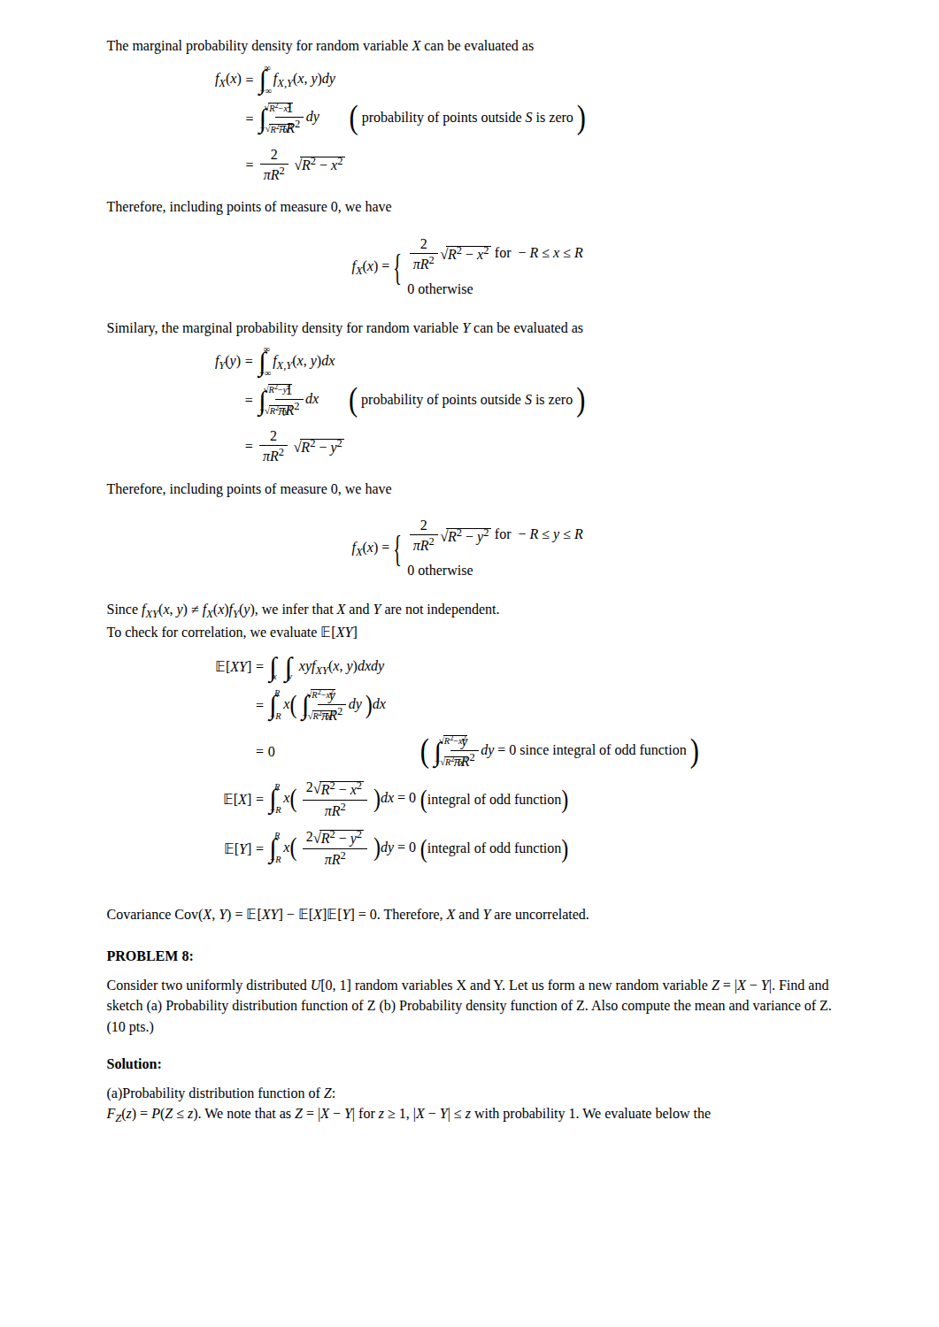The marginal probability density for random variable X can be evaluated as
| f X ( x ) | = | ∫ ∞ −∞ f X,Y ( x , y ) dy | |
| | = | ∫ √ R 2 − x 2 − √ R 2 − x 2 1 πR 2 dy | ( probability of points outside S is zero ) |
| | = | 2 πR 2 √ R 2 − x 2 | |
Therefore, including points of measure 0, we have
fX(x) =
| 2 πR 2 √ R 2 − x 2 for − R ≤ x ≤ R |
| 0 otherwise |
Similary, the marginal probability density for random variable Y can be evaluated as
| f Y ( y ) | = | ∫ ∞ −∞ f X,Y ( x , y ) dx | |
| | = | ∫ √ R 2 − y 2 − √ R 2 − y 2 1 πR 2 dx | ( probability of points outside S is zero ) |
| | = | 2 πR 2 √ R 2 − y 2 | |
Therefore, including points of measure 0, we have
fX(x) =
| 2 πR 2 √ R 2 − y 2 for − R ≤ y ≤ R |
| 0 otherwise |
Since fXY(x, y) ≠ fX(x)fY(y), we infer that X and Y are not independent.
To check for correlation, we evaluate 𝔼[XY]
| 𝔼[ XY ] | = | ∫ x ∫ y xyf XY ( x , y ) dxdy | |
| | = | ∫ R − R x ( ∫ √ R 2 − x 2 − √ R 2 − x 2 y πR 2 dy ) dx | |
| | = | 0 | ( ∫ √ R 2 − x 2 − √ R 2 − x 2 y πR 2 dy = 0 since integral of odd function ) |
| 𝔼[ X ] | = | ∫ R − R x ( 2 √ R 2 − x 2 πR 2 ) dx = 0 | ( integral of odd function ) |
| 𝔼[ Y ] | = | ∫ R − R x ( 2 √ R 2 − y 2 πR 2 ) dy = 0 | ( integral of odd function ) |
Covariance Cov(X, Y) = 𝔼[XY] − 𝔼[X]𝔼[Y] = 0. Therefore, X and Y are uncorrelated.
PROBLEM 8:
Consider two uniformly distributed U[0, 1] random variables X and Y. Let us form a new random variable Z = |X − Y|. Find and sketch (a) Probability distribution function of Z (b) Probability density function of Z. Also compute the mean and variance of Z. (10 pts.)
Solution:
(a)Probability distribution function of Z:
FZ(z) = P(Z ≤ z). We note that as Z = |X − Y| for z ≥ 1, |X − Y| ≤ z with probability 1. We evaluate below the